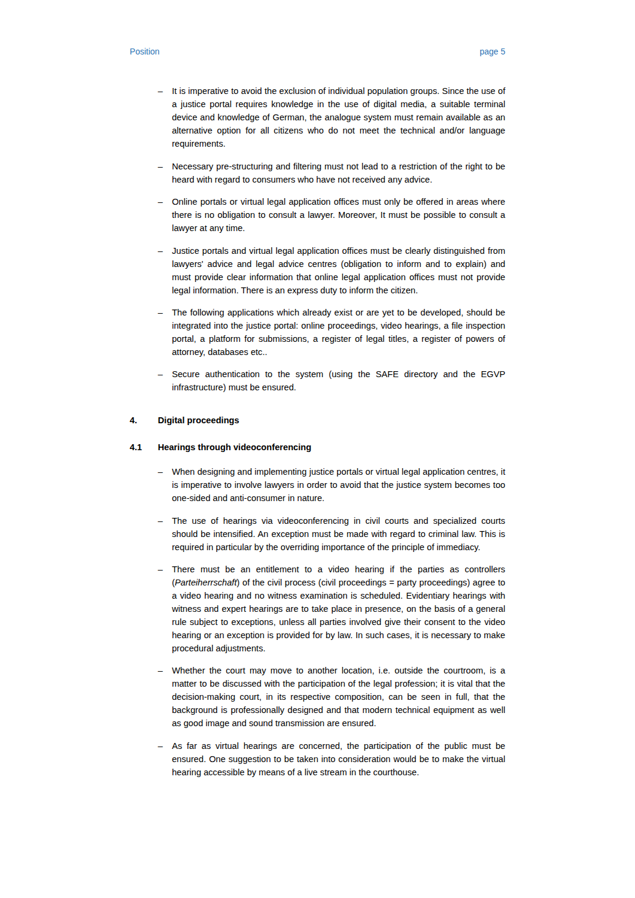Position
page 5
It is imperative to avoid the exclusion of individual population groups. Since the use of a justice portal requires knowledge in the use of digital media, a suitable terminal device and knowledge of German, the analogue system must remain available as an alternative option for all citizens who do not meet the technical and/or language requirements.
Necessary pre-structuring and filtering must not lead to a restriction of the right to be heard with regard to consumers who have not received any advice.
Online portals or virtual legal application offices must only be offered in areas where there is no obligation to consult a lawyer. Moreover, It must be possible to consult a lawyer at any time.
Justice portals and virtual legal application offices must be clearly distinguished from lawyers' advice and legal advice centres (obligation to inform and to explain) and must provide clear information that online legal application offices must not provide legal information. There is an express duty to inform the citizen.
The following applications which already exist or are yet to be developed, should be integrated into the justice portal: online proceedings, video hearings, a file inspection portal, a platform for submissions, a register of legal titles, a register of powers of attorney, databases etc..
Secure authentication to the system (using the SAFE directory and the EGVP infrastructure) must be ensured.
4. Digital proceedings
4.1 Hearings through videoconferencing
When designing and implementing justice portals or virtual legal application centres, it is imperative to involve lawyers in order to avoid that the justice system becomes too one-sided and anti-consumer in nature.
The use of hearings via videoconferencing in civil courts and specialized courts should be intensified. An exception must be made with regard to criminal law. This is required in particular by the overriding importance of the principle of immediacy.
There must be an entitlement to a video hearing if the parties as controllers (Parteiherrschaft) of the civil process (civil proceedings = party proceedings) agree to a video hearing and no witness examination is scheduled. Evidentiary hearings with witness and expert hearings are to take place in presence, on the basis of a general rule subject to exceptions, unless all parties involved give their consent to the video hearing or an exception is provided for by law. In such cases, it is necessary to make procedural adjustments.
Whether the court may move to another location, i.e. outside the courtroom, is a matter to be discussed with the participation of the legal profession; it is vital that the decision-making court, in its respective composition, can be seen in full, that the background is professionally designed and that modern technical equipment as well as good image and sound transmission are ensured.
As far as virtual hearings are concerned, the participation of the public must be ensured. One suggestion to be taken into consideration would be to make the virtual hearing accessible by means of a live stream in the courthouse.